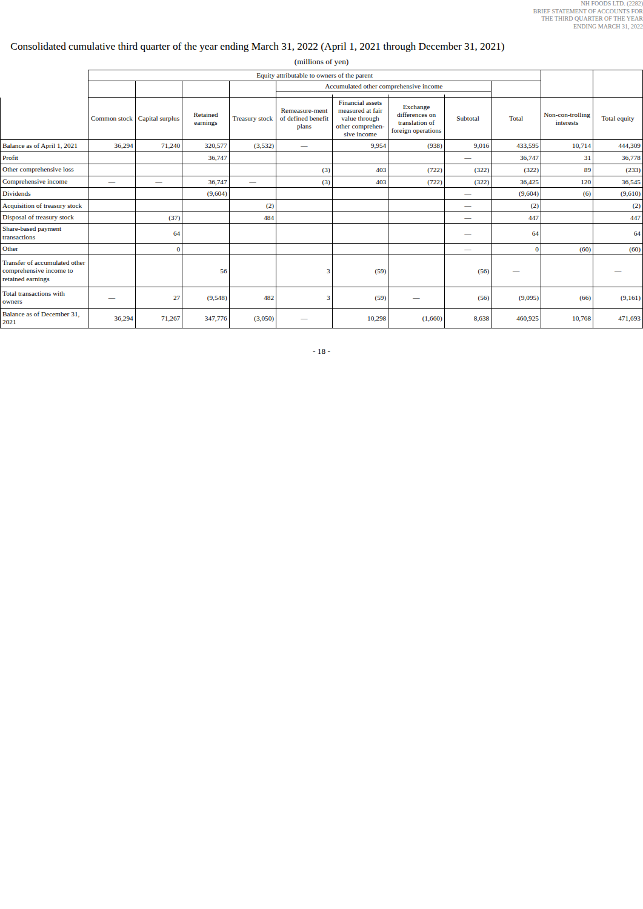NH FOODS LTD. (2282)
BRIEF STATEMENT OF ACCOUNTS FOR
THE THIRD QUARTER OF THE YEAR
ENDING MARCH 31, 2022
Consolidated cumulative third quarter of the year ending March 31, 2022 (April 1, 2021 through December 31, 2021)
(millions of yen)
| | Equity attributable to owners of the parent | | |
| --- | --- | --- | --- |
| | | | | Accumulated other comprehensive income | |
| | Common stock | Capital surplus | Retained earnings | Treasury stock | Remeasure-ment of defined benefit plans | Financial assets measured at fair value through other comprehen-sive income | Exchange differences on translation of foreign operations | Subtotal | Total | Non-con-trolling interests | Total equity |
| Balance as of April 1, 2021 | 36,294 | 71,240 | 320,577 | (3,532) | — | 9,954 | (938) | 9,016 | 433,595 | 10,714 | 444,309 |
| Profit | | | 36,747 | | | | | — | 36,747 | 31 | 36,778 |
| Other comprehensive loss | | | | | (3) | 403 | (722) | (322) | (322) | 89 | (233) |
| Comprehensive income | — | — | 36,747 | — | (3) | 403 | (722) | (322) | 36,425 | 120 | 36,545 |
| Dividends | | | (9,604) | | | | | — | (9,604) | (6) | (9,610) |
| Acquisition of treasury stock | | | | (2) | | | | — | (2) | | (2) |
| Disposal of treasury stock | | (37) | | 484 | | | | — | 447 | | 447 |
| Share-based payment transactions | | 64 | | | | | | — | 64 | | 64 |
| Other | | 0 | | | | | | — | 0 | (60) | (60) |
| Transfer of accumulated other comprehensive income to retained earnings | | | 56 | | 3 | (59) | | (56) | — | | — |
| Total transactions with owners | — | 27 | (9,548) | 482 | 3 | (59) | — | (56) | (9,095) | (66) | (9,161) |
| Balance as of December 31, 2021 | 36,294 | 71,267 | 347,776 | (3,050) | — | 10,298 | (1,660) | 8,638 | 460,925 | 10,768 | 471,693 |
- 18 -